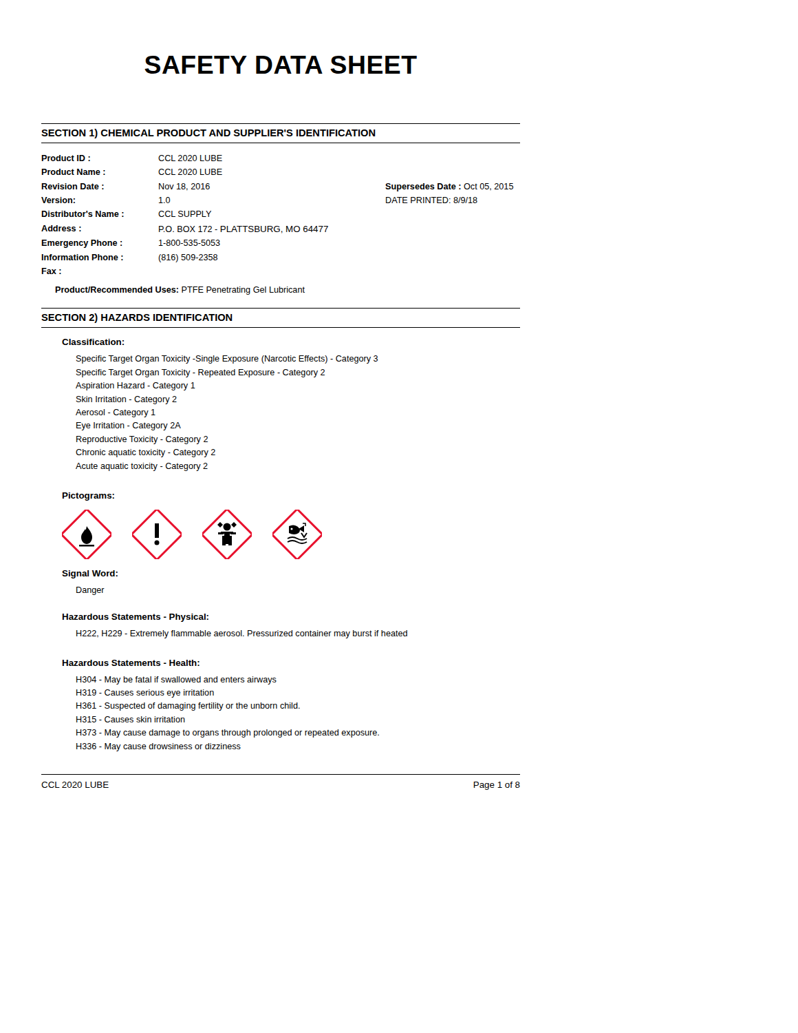SAFETY DATA SHEET
SECTION 1) CHEMICAL PRODUCT AND SUPPLIER'S IDENTIFICATION
| Product ID : | CCL 2020 LUBE | |
| Product Name : | CCL 2020 LUBE | |
| Revision Date : | Nov 18, 2016 | Supersedes Date : Oct 05, 2015 |
| Version: | 1.0 | DATE PRINTED: 8/9/18 |
| Distributor's Name : | CCL SUPPLY | |
| Address : | P.O. BOX 172 - PLATTSBURG, MO 64477 | |
| Emergency Phone : | 1-800-535-5053 | |
| Information Phone : | (816) 509-2358 | |
| Fax : | | |
Product/Recommended Uses: PTFE Penetrating Gel Lubricant
SECTION 2) HAZARDS IDENTIFICATION
Classification:
Specific Target Organ Toxicity -Single Exposure (Narcotic Effects) - Category 3
Specific Target Organ Toxicity - Repeated Exposure - Category 2
Aspiration Hazard - Category 1
Skin Irritation - Category 2
Aerosol - Category 1
Eye Irritation - Category 2A
Reproductive Toxicity - Category 2
Chronic aquatic toxicity - Category 2
Acute aquatic toxicity - Category 2
Pictograms:
Signal Word:
Danger
Hazardous Statements - Physical:
H222, H229 - Extremely flammable aerosol. Pressurized container may burst if heated
Hazardous Statements - Health:
H304 - May be fatal if swallowed and enters airways
H319 - Causes serious eye irritation
H361 - Suspected of damaging fertility or the unborn child.
H315 - Causes skin irritation
H373 - May cause damage to organs through prolonged or repeated exposure.
H336 - May cause drowsiness or dizziness
CCL 2020 LUBE
Page 1 of 8